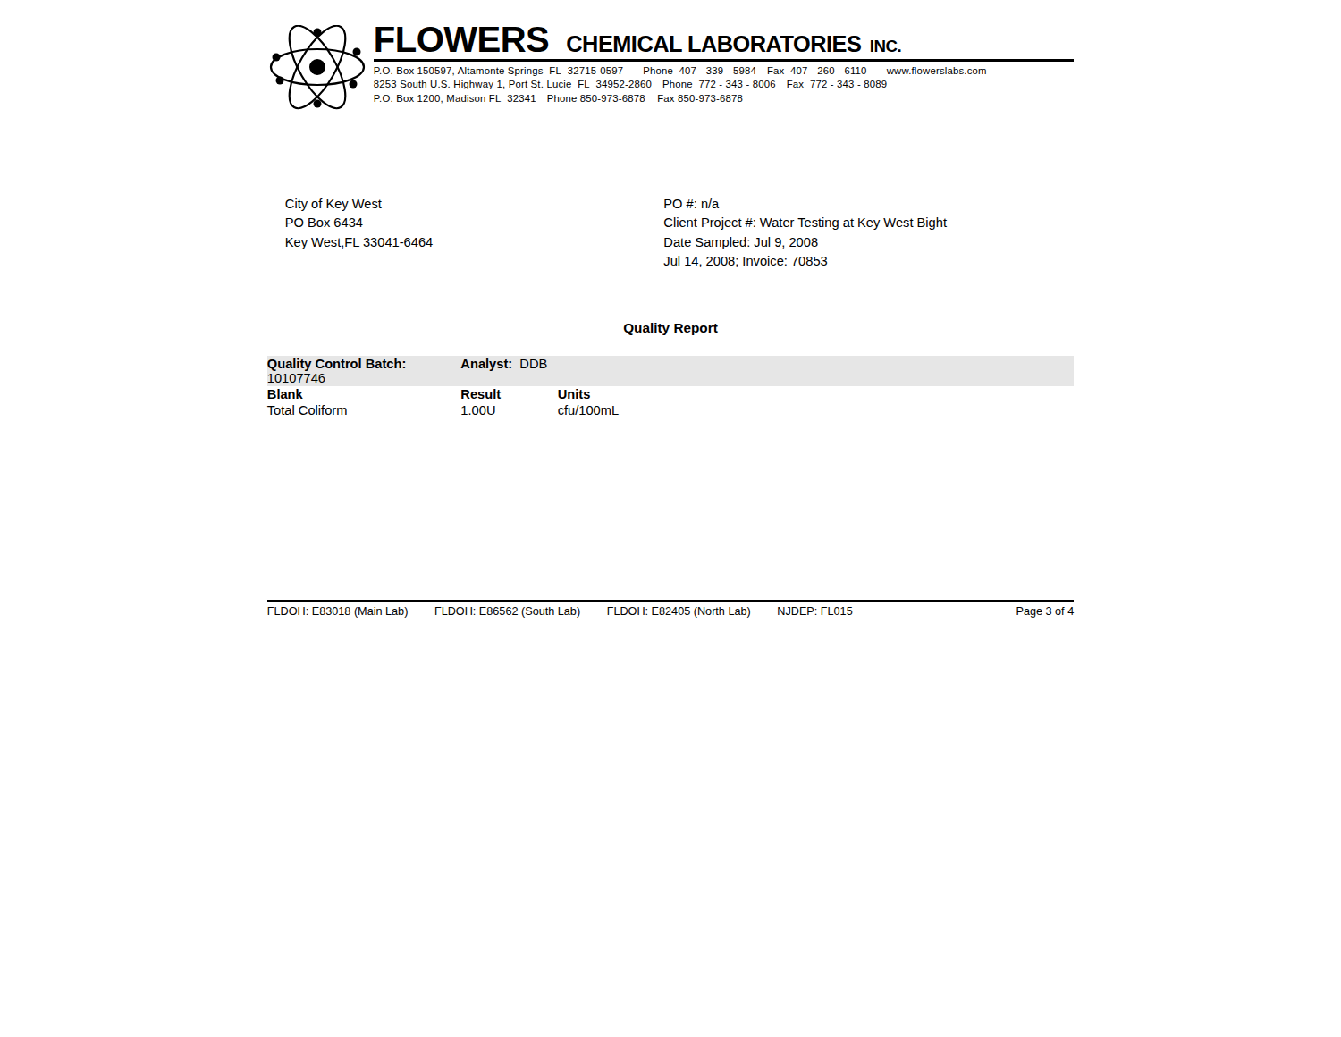FLOWERS CHEMICAL LABORATORIES INC.
P.O. Box 150597, Altamonte Springs FL 32715-0597 Phone 407 - 339 - 5984 Fax 407 - 260 - 6110 www.flowerslabs.com
8253 South U.S. Highway 1, Port St. Lucie FL 34952-2860 Phone 772 - 343 - 8006 Fax 772 - 343 - 8089
P.O. Box 1200, Madison FL 32341 Phone 850-973-6878 Fax 850-973-6878
City of Key West
PO Box 6434
Key West,FL 33041-6464
PO #: n/a
Client Project #: Water Testing at Key West Bight
Date Sampled: Jul 9, 2008
Jul 14, 2008; Invoice: 70853
Quality Report
| Quality Control Batch: 10107746 | Analyst: DDB | | |
| Blank | Result | Units | |
| Total Coliform | 1.00U | cfu/100mL | |
FLDOH: E83018 (Main Lab) FLDOH: E86562 (South Lab) FLDOH: E82405 (North Lab) NJDEP: FL015
Page 3 of 4